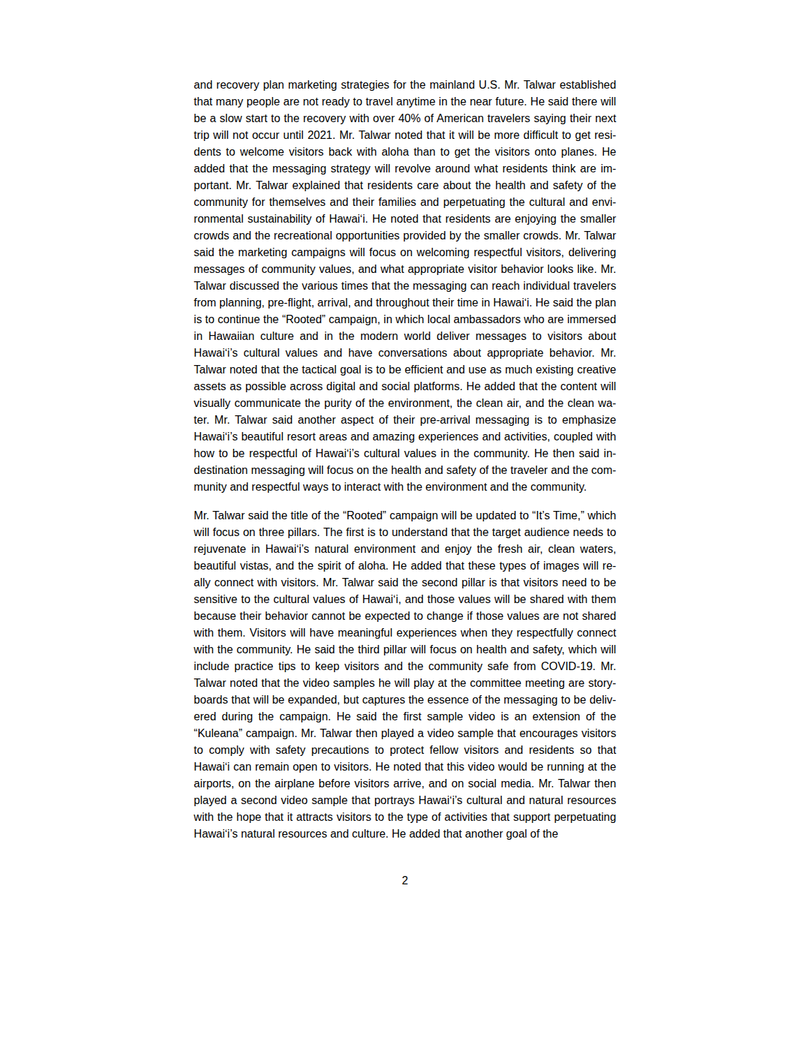and recovery plan marketing strategies for the mainland U.S. Mr. Talwar established that many people are not ready to travel anytime in the near future. He said there will be a slow start to the recovery with over 40% of American travelers saying their next trip will not occur until 2021. Mr. Talwar noted that it will be more difficult to get residents to welcome visitors back with aloha than to get the visitors onto planes. He added that the messaging strategy will revolve around what residents think are important. Mr. Talwar explained that residents care about the health and safety of the community for themselves and their families and perpetuating the cultural and environmental sustainability of Hawaiʻi. He noted that residents are enjoying the smaller crowds and the recreational opportunities provided by the smaller crowds. Mr. Talwar said the marketing campaigns will focus on welcoming respectful visitors, delivering messages of community values, and what appropriate visitor behavior looks like. Mr. Talwar discussed the various times that the messaging can reach individual travelers from planning, pre-flight, arrival, and throughout their time in Hawaiʻi. He said the plan is to continue the “Rooted” campaign, in which local ambassadors who are immersed in Hawaiian culture and in the modern world deliver messages to visitors about Hawaiʻi’s cultural values and have conversations about appropriate behavior. Mr. Talwar noted that the tactical goal is to be efficient and use as much existing creative assets as possible across digital and social platforms. He added that the content will visually communicate the purity of the environment, the clean air, and the clean water. Mr. Talwar said another aspect of their pre-arrival messaging is to emphasize Hawaiʻi’s beautiful resort areas and amazing experiences and activities, coupled with how to be respectful of Hawaiʻi’s cultural values in the community. He then said in-destination messaging will focus on the health and safety of the traveler and the community and respectful ways to interact with the environment and the community.
Mr. Talwar said the title of the “Rooted” campaign will be updated to “It’s Time,” which will focus on three pillars. The first is to understand that the target audience needs to rejuvenate in Hawaiʻi’s natural environment and enjoy the fresh air, clean waters, beautiful vistas, and the spirit of aloha. He added that these types of images will really connect with visitors. Mr. Talwar said the second pillar is that visitors need to be sensitive to the cultural values of Hawaiʻi, and those values will be shared with them because their behavior cannot be expected to change if those values are not shared with them. Visitors will have meaningful experiences when they respectfully connect with the community. He said the third pillar will focus on health and safety, which will include practice tips to keep visitors and the community safe from COVID-19. Mr. Talwar noted that the video samples he will play at the committee meeting are storyboards that will be expanded, but captures the essence of the messaging to be delivered during the campaign. He said the first sample video is an extension of the “Kuleana” campaign. Mr. Talwar then played a video sample that encourages visitors to comply with safety precautions to protect fellow visitors and residents so that Hawaiʻi can remain open to visitors. He noted that this video would be running at the airports, on the airplane before visitors arrive, and on social media. Mr. Talwar then played a second video sample that portrays Hawaiʻi’s cultural and natural resources with the hope that it attracts visitors to the type of activities that support perpetuating Hawaiʻi’s natural resources and culture. He added that another goal of the
2